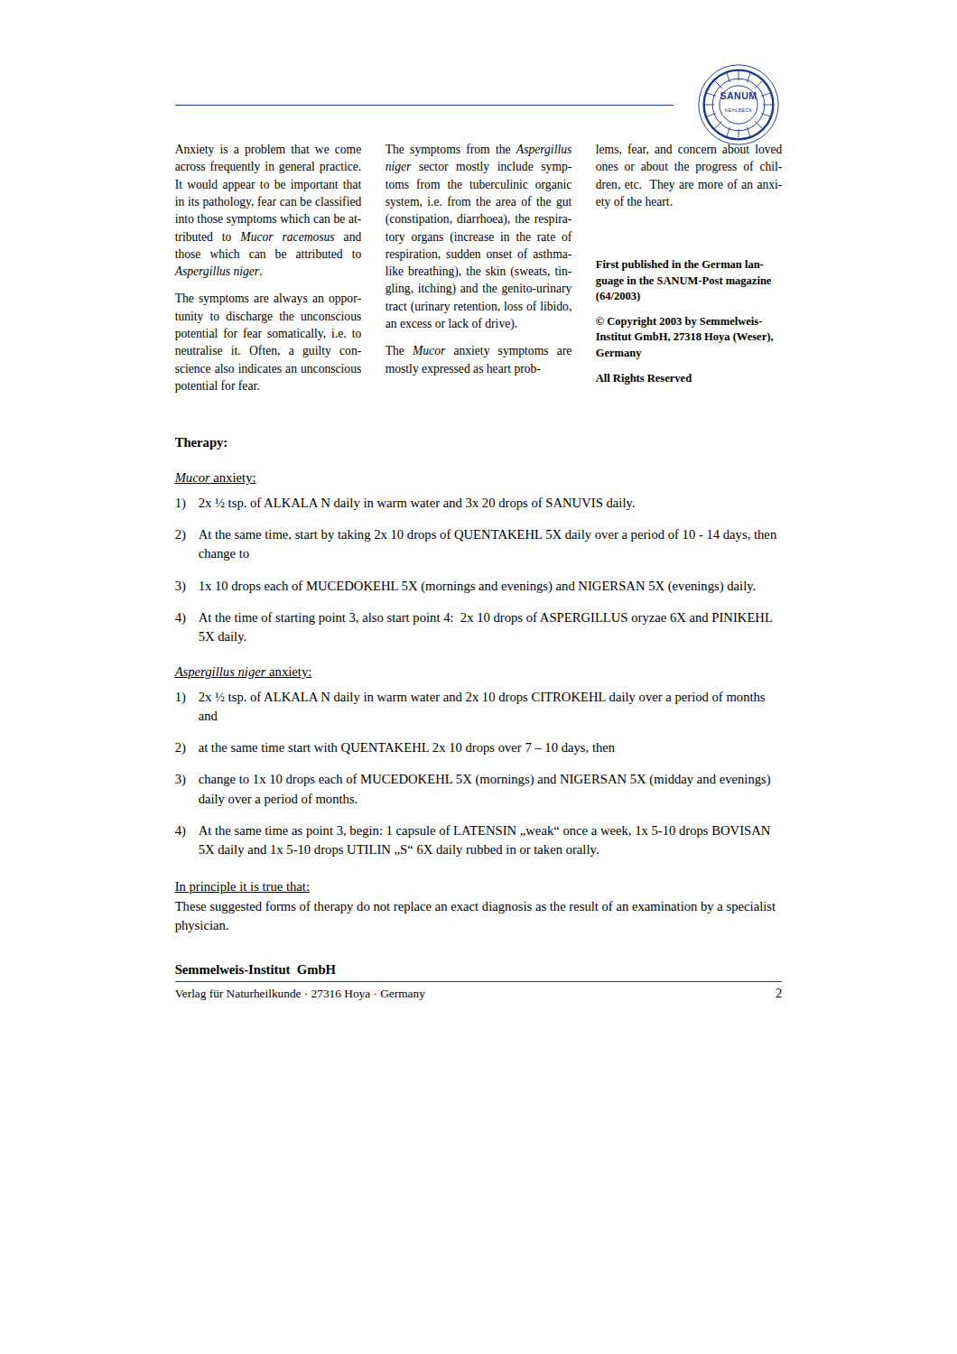SANUM KEHLBECK
Anxiety is a problem that we come across frequently in general practice. It would appear to be important that in its pathology, fear can be classified into those symptoms which can be attributed to Mucor racemosus and those which can be attributed to Aspergillus niger.
The symptoms are always an opportunity to discharge the unconscious potential for fear somatically, i.e. to neutralise it. Often, a guilty conscience also indicates an unconscious potential for fear.
The symptoms from the Aspergillus niger sector mostly include symptoms from the tuberculinic organic system, i.e. from the area of the gut (constipation, diarrhoea), the respiratory organs (increase in the rate of respiration, sudden onset of asthma-like breathing), the skin (sweats, tingling, itching) and the genito-urinary tract (urinary retention, loss of libido, an excess or lack of drive).
The Mucor anxiety symptoms are mostly expressed as heart prob-
lems, fear, and concern about loved ones or about the progress of children, etc. They are more of an anxiety of the heart.
First published in the German language in the SANUM-Post magazine (64/2003)
© Copyright 2003 by Semmelweis-Institut GmbH, 27318 Hoya (Weser), Germany
All Rights Reserved
Therapy:
Mucor anxiety:
2x ½ tsp. of ALKALA N daily in warm water and 3x 20 drops of SANUVIS daily.
At the same time, start by taking 2x 10 drops of QUENTAKEHL 5X daily over a period of 10 - 14 days, then change to
1x 10 drops each of MUCEDOKEHL 5X (mornings and evenings) and NIGERSAN 5X (evenings) daily.
At the time of starting point 3, also start point 4: 2x 10 drops of ASPERGILLUS oryzae 6X and PINIKEHL 5X daily.
Aspergillus niger anxiety:
2x ½ tsp. of ALKALA N daily in warm water and 2x 10 drops CITROKEHL daily over a period of months and
at the same time start with QUENTAKEHL 2x 10 drops over 7 – 10 days, then
change to 1x 10 drops each of MUCEDOKEHL 5X (mornings) and NIGERSAN 5X (midday and evenings) daily over a period of months.
At the same time as point 3, begin: 1 capsule of LATENSIN „weak“ once a week, 1x 5-10 drops BOVISAN 5X daily and 1x 5-10 drops UTILIN „S“ 6X daily rubbed in or taken orally.
In principle it is true that:
These suggested forms of therapy do not replace an exact diagnosis as the result of an examination by a specialist physician.
Semmelweis-Institut GmbH
Verlag für Naturheilkunde · 27316 Hoya · Germany 2